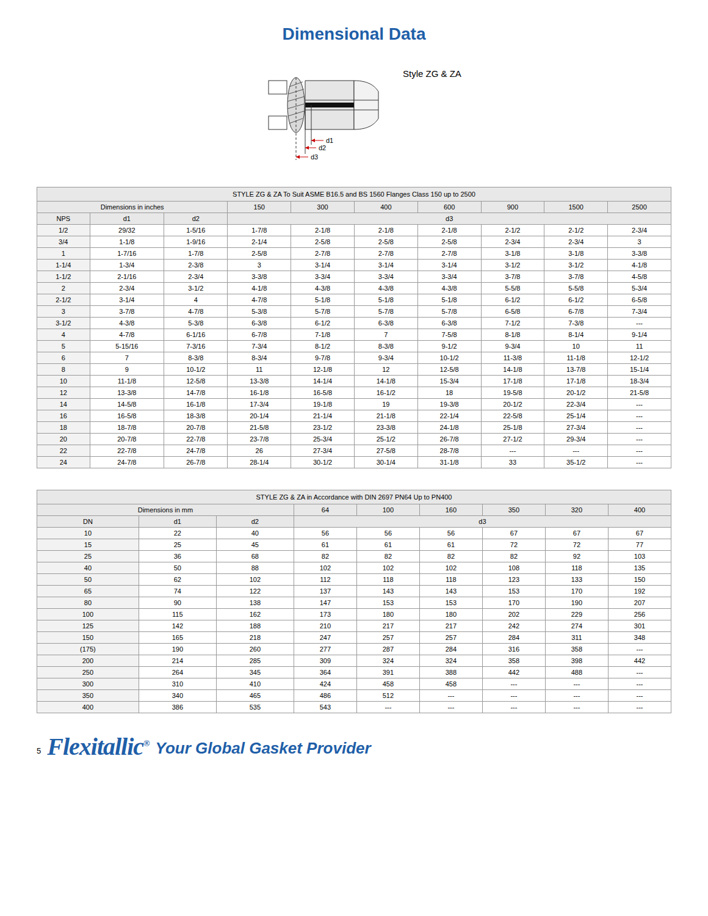Dimensional Data
Style ZG & ZA d1 d2 d3
STYLE ZG & ZA To Suit ASME B16.5 and BS 1560 Flanges Class 150 up to 2500
| Dimensions in inches | 150 | 300 | 400 | 600 | 900 | 1500 | 2500 |
| --- | --- | --- | --- | --- | --- | --- | --- |
| NPS | d1 | d2 | d3 |
| 1/2 | 29/32 | 1-5/16 | 1-7/8 | 2-1/8 | 2-1/8 | 2-1/8 | 2-1/2 | 2-1/2 | 2-3/4 |
| 3/4 | 1-1/8 | 1-9/16 | 2-1/4 | 2-5/8 | 2-5/8 | 2-5/8 | 2-3/4 | 2-3/4 | 3 |
| 1 | 1-7/16 | 1-7/8 | 2-5/8 | 2-7/8 | 2-7/8 | 2-7/8 | 3-1/8 | 3-1/8 | 3-3/8 |
| 1-1/4 | 1-3/4 | 2-3/8 | 3 | 3-1/4 | 3-1/4 | 3-1/4 | 3-1/2 | 3-1/2 | 4-1/8 |
| 1-1/2 | 2-1/16 | 2-3/4 | 3-3/8 | 3-3/4 | 3-3/4 | 3-3/4 | 3-7/8 | 3-7/8 | 4-5/8 |
| 2 | 2-3/4 | 3-1/2 | 4-1/8 | 4-3/8 | 4-3/8 | 4-3/8 | 5-5/8 | 5-5/8 | 5-3/4 |
| 2-1/2 | 3-1/4 | 4 | 4-7/8 | 5-1/8 | 5-1/8 | 5-1/8 | 6-1/2 | 6-1/2 | 6-5/8 |
| 3 | 3-7/8 | 4-7/8 | 5-3/8 | 5-7/8 | 5-7/8 | 5-7/8 | 6-5/8 | 6-7/8 | 7-3/4 |
| 3-1/2 | 4-3/8 | 5-3/8 | 6-3/8 | 6-1/2 | 6-3/8 | 6-3/8 | 7-1/2 | 7-3/8 | --- |
| 4 | 4-7/8 | 6-1/16 | 6-7/8 | 7-1/8 | 7 | 7-5/8 | 8-1/8 | 8-1/4 | 9-1/4 |
| 5 | 5-15/16 | 7-3/16 | 7-3/4 | 8-1/2 | 8-3/8 | 9-1/2 | 9-3/4 | 10 | 11 |
| 6 | 7 | 8-3/8 | 8-3/4 | 9-7/8 | 9-3/4 | 10-1/2 | 11-3/8 | 11-1/8 | 12-1/2 |
| 8 | 9 | 10-1/2 | 11 | 12-1/8 | 12 | 12-5/8 | 14-1/8 | 13-7/8 | 15-1/4 |
| 10 | 11-1/8 | 12-5/8 | 13-3/8 | 14-1/4 | 14-1/8 | 15-3/4 | 17-1/8 | 17-1/8 | 18-3/4 |
| 12 | 13-3/8 | 14-7/8 | 16-1/8 | 16-5/8 | 16-1/2 | 18 | 19-5/8 | 20-1/2 | 21-5/8 |
| 14 | 14-5/8 | 16-1/8 | 17-3/4 | 19-1/8 | 19 | 19-3/8 | 20-1/2 | 22-3/4 | --- |
| 16 | 16-5/8 | 18-3/8 | 20-1/4 | 21-1/4 | 21-1/8 | 22-1/4 | 22-5/8 | 25-1/4 | --- |
| 18 | 18-7/8 | 20-7/8 | 21-5/8 | 23-1/2 | 23-3/8 | 24-1/8 | 25-1/8 | 27-3/4 | --- |
| 20 | 20-7/8 | 22-7/8 | 23-7/8 | 25-3/4 | 25-1/2 | 26-7/8 | 27-1/2 | 29-3/4 | --- |
| 22 | 22-7/8 | 24-7/8 | 26 | 27-3/4 | 27-5/8 | 28-7/8 | --- | --- | --- |
| 24 | 24-7/8 | 26-7/8 | 28-1/4 | 30-1/2 | 30-1/4 | 31-1/8 | 33 | 35-1/2 | --- |
STYLE ZG & ZA in Accordance with DIN 2697 PN64 Up to PN400
| Dimensions in mm | 64 | 100 | 160 | 350 | 320 | 400 |
| --- | --- | --- | --- | --- | --- | --- |
| DN | d1 | d2 | d3 |
| 10 | 22 | 40 | 56 | 56 | 56 | 67 | 67 | 67 |
| 15 | 25 | 45 | 61 | 61 | 61 | 72 | 72 | 77 |
| 25 | 36 | 68 | 82 | 82 | 82 | 82 | 92 | 103 |
| 40 | 50 | 88 | 102 | 102 | 102 | 108 | 118 | 135 |
| 50 | 62 | 102 | 112 | 118 | 118 | 123 | 133 | 150 |
| 65 | 74 | 122 | 137 | 143 | 143 | 153 | 170 | 192 |
| 80 | 90 | 138 | 147 | 153 | 153 | 170 | 190 | 207 |
| 100 | 115 | 162 | 173 | 180 | 180 | 202 | 229 | 256 |
| 125 | 142 | 188 | 210 | 217 | 217 | 242 | 274 | 301 |
| 150 | 165 | 218 | 247 | 257 | 257 | 284 | 311 | 348 |
| (175) | 190 | 260 | 277 | 287 | 284 | 316 | 358 | --- |
| 200 | 214 | 285 | 309 | 324 | 324 | 358 | 398 | 442 |
| 250 | 264 | 345 | 364 | 391 | 388 | 442 | 488 | --- |
| 300 | 310 | 410 | 424 | 458 | 458 | --- | --- | --- |
| 350 | 340 | 465 | 486 | 512 | --- | --- | --- | --- |
| 400 | 386 | 535 | 543 | --- | --- | --- | --- | --- |
5 Flexitallic® Your Global Gasket Provider